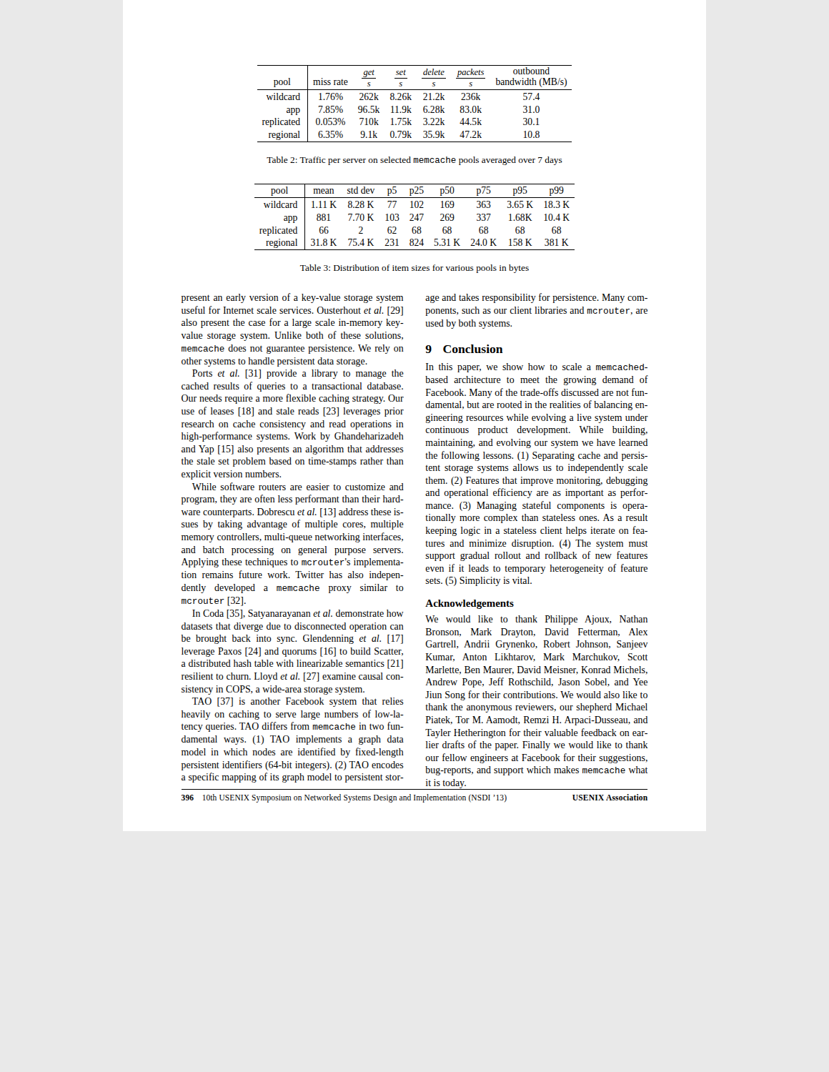| pool | miss rate | get s | set s | delete s | packets s | outbound bandwidth (MB/s) |
| --- | --- | --- | --- | --- | --- | --- |
| wildcard | 1.76% | 262k | 8.26k | 21.2k | 236k | 57.4 |
| app | 7.85% | 96.5k | 11.9k | 6.28k | 83.0k | 31.0 |
| replicated | 0.053% | 710k | 1.75k | 3.22k | 44.5k | 30.1 |
| regional | 6.35% | 9.1k | 0.79k | 35.9k | 47.2k | 10.8 |
Table 2: Traffic per server on selected memcache pools averaged over 7 days
| pool | mean | std dev | p5 | p25 | p50 | p75 | p95 | p99 |
| --- | --- | --- | --- | --- | --- | --- | --- | --- |
| wildcard | 1.11 K | 8.28 K | 77 | 102 | 169 | 363 | 3.65 K | 18.3 K |
| app | 881 | 7.70 K | 103 | 247 | 269 | 337 | 1.68K | 10.4 K |
| replicated | 66 | 2 | 62 | 68 | 68 | 68 | 68 | 68 |
| regional | 31.8 K | 75.4 K | 231 | 824 | 5.31 K | 24.0 K | 158 K | 381 K |
Table 3: Distribution of item sizes for various pools in bytes
present an early version of a key-value storage system useful for Internet scale services. Ousterhout et al. [29] also present the case for a large scale in-memory key-value storage system. Unlike both of these solutions, memcache does not guarantee persistence. We rely on other systems to handle persistent data storage.
Ports et al. [31] provide a library to manage the cached results of queries to a transactional database. Our needs require a more flexible caching strategy. Our use of leases [18] and stale reads [23] leverages prior research on cache consistency and read operations in high-performance systems. Work by Ghandeharizadeh and Yap [15] also presents an algorithm that addresses the stale set problem based on time-stamps rather than explicit version numbers.
While software routers are easier to customize and program, they are often less performant than their hardware counterparts. Dobrescu et al. [13] address these issues by taking advantage of multiple cores, multiple memory controllers, multi-queue networking interfaces, and batch processing on general purpose servers. Applying these techniques to mcrouter's implementation remains future work. Twitter has also independently developed a memcache proxy similar to mcrouter [32].
In Coda [35], Satyanarayanan et al. demonstrate how datasets that diverge due to disconnected operation can be brought back into sync. Glendenning et al. [17] leverage Paxos [24] and quorums [16] to build Scatter, a distributed hash table with linearizable semantics [21] resilient to churn. Lloyd et al. [27] examine causal consistency in COPS, a wide-area storage system.
TAO [37] is another Facebook system that relies heavily on caching to serve large numbers of low-latency queries. TAO differs from memcache in two fundamental ways. (1) TAO implements a graph data model in which nodes are identified by fixed-length persistent identifiers (64-bit integers). (2) TAO encodes a specific mapping of its graph model to persistent storage and takes responsibility for persistence. Many components, such as our client libraries and mcrouter, are used by both systems.
9 Conclusion
In this paper, we show how to scale a memcached-based architecture to meet the growing demand of Facebook. Many of the trade-offs discussed are not fundamental, but are rooted in the realities of balancing engineering resources while evolving a live system under continuous product development. While building, maintaining, and evolving our system we have learned the following lessons. (1) Separating cache and persistent storage systems allows us to independently scale them. (2) Features that improve monitoring, debugging and operational efficiency are as important as performance. (3) Managing stateful components is operationally more complex than stateless ones. As a result keeping logic in a stateless client helps iterate on features and minimize disruption. (4) The system must support gradual rollout and rollback of new features even if it leads to temporary heterogeneity of feature sets. (5) Simplicity is vital.
Acknowledgements
We would like to thank Philippe Ajoux, Nathan Bronson, Mark Drayton, David Fetterman, Alex Gartrell, Andrii Grynenko, Robert Johnson, Sanjeev Kumar, Anton Likhtarov, Mark Marchukov, Scott Marlette, Ben Maurer, David Meisner, Konrad Michels, Andrew Pope, Jeff Rothschild, Jason Sobel, and Yee Jiun Song for their contributions. We would also like to thank the anonymous reviewers, our shepherd Michael Piatek, Tor M. Aamodt, Remzi H. Arpaci-Dusseau, and Tayler Hetherington for their valuable feedback on earlier drafts of the paper. Finally we would like to thank our fellow engineers at Facebook for their suggestions, bug-reports, and support which makes memcache what it is today.
39610th USENIX Symposium on Networked Systems Design and Implementation (NSDI ’13)
USENIX Association